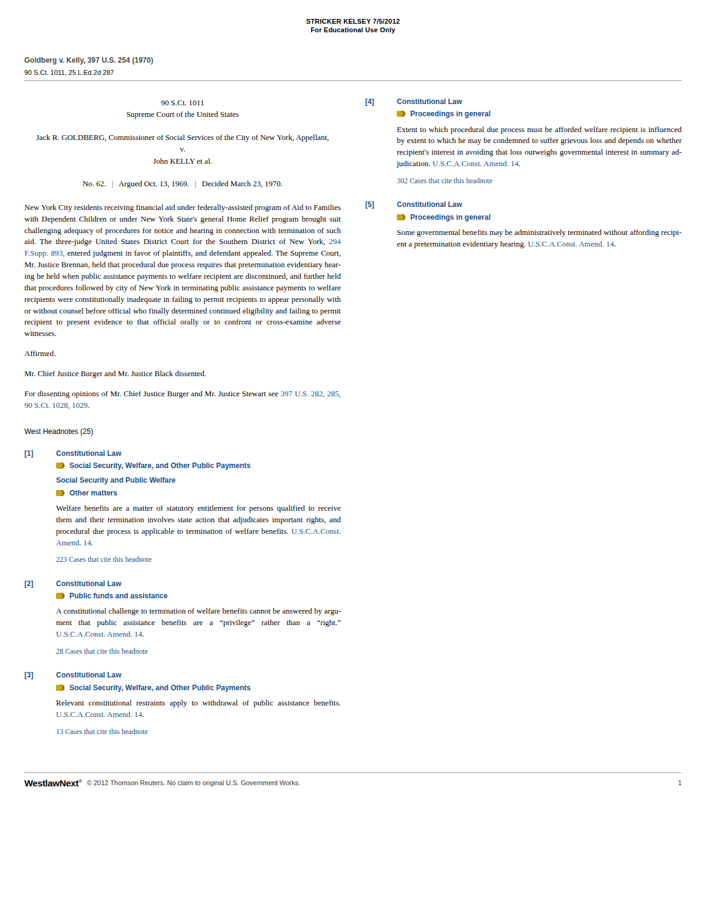STRICKER KELSEY 7/5/2012
For Educational Use Only
Goldberg v. Kelly, 397 U.S. 254 (1970)
90 S.Ct. 1011, 25 L.Ed.2d 287
90 S.Ct. 1011 Supreme Court of the United States
Jack R. GOLDBERG, Commissioner of Social Services of the City of New York, Appellant,
v.
John KELLY et al.
No. 62. | Argued Oct. 13, 1969. | Decided March 23, 1970.
New York City residents receiving financial aid under federally-assisted program of Aid to Families with Dependent Children or under New York State's general Home Relief program brought suit challenging adequacy of procedures for notice and hearing in connection with termination of such aid. The three-judge United States District Court for the Southern District of New York, 294 F.Supp. 893, entered judgment in favor of plaintiffs, and defendant appealed. The Supreme Court, Mr. Justice Brennan, held that procedural due process requires that pretermination evidentiary hearing be held when public assistance payments to welfare recipient are discontinued, and further held that procedures followed by city of New York in terminating public assistance payments to welfare recipients were constitutionally inadequate in failing to permit recipients to appear personally with or without counsel before official who finally determined continued eligibility and failing to permit recipient to present evidence to that official orally or to confront or cross-examine adverse witnesses.
Affirmed.
Mr. Chief Justice Burger and Mr. Justice Black dissented.
For dissenting opinions of Mr. Chief Justice Burger and Mr. Justice Stewart see 397 U.S. 282, 285, 90 S.Ct. 1028, 1029.
West Headnotes (25)
[1]
Constitutional Law
Social Security, Welfare, and Other Public Payments
Social Security and Public Welfare
Other matters
Welfare benefits are a matter of statutory entitlement for persons qualified to receive them and their termination involves state action that adjudicates important rights, and procedural due process is applicable to termination of welfare benefits. U.S.C.A.Const. Amend. 14.
223 Cases that cite this headnote
[2]
Constitutional Law
Public funds and assistance
A constitutional challenge to termination of welfare benefits cannot be answered by argument that public assistance benefits are a “privilege” rather than a “right.” U.S.C.A.Const. Amend. 14.
28 Cases that cite this headnote
[3]
Constitutional Law
Social Security, Welfare, and Other Public Payments
Relevant constitutional restraints apply to withdrawal of public assistance benefits. U.S.C.A.Const. Amend. 14.
13 Cases that cite this headnote
[4]
Constitutional Law
Proceedings in general
Extent to which procedural due process must be afforded welfare recipient is influenced by extent to which he may be condemned to suffer grievous loss and depends on whether recipient's interest in avoiding that loss outweighs governmental interest in summary adjudication. U.S.C.A.Const. Amend. 14.
302 Cases that cite this headnote
[5]
Constitutional Law
Proceedings in general
Some governmental benefits may be administratively terminated without affording recipient a pretermination evidentiary hearing. U.S.C.A.Const. Amend. 14.
WestlawNext® © 2012 Thomson Reuters. No claim to original U.S. Government Works. 1